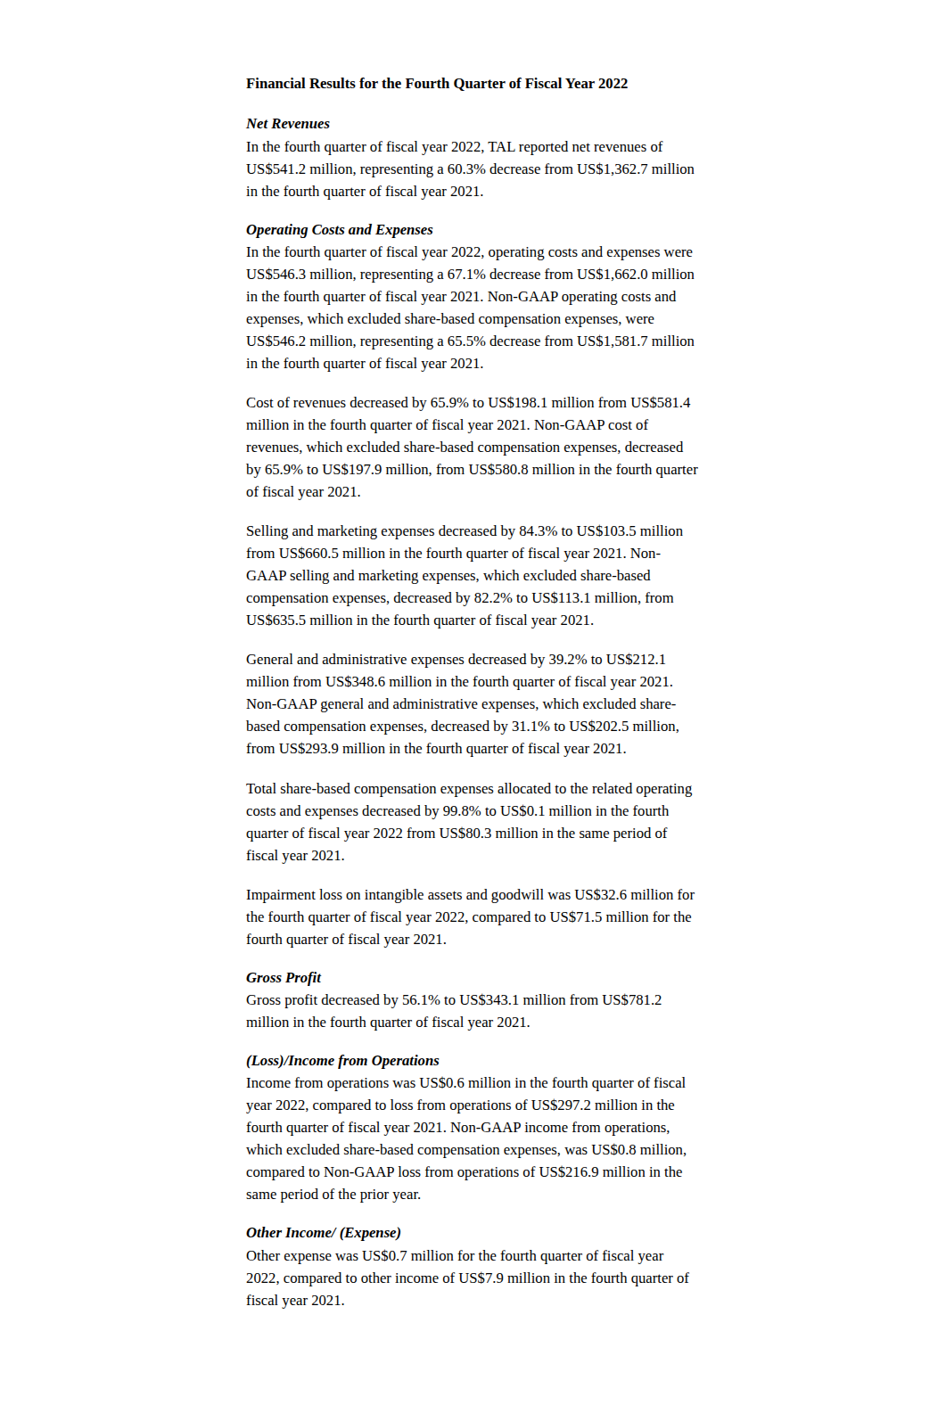Financial Results for the Fourth Quarter of Fiscal Year 2022
Net Revenues
In the fourth quarter of fiscal year 2022, TAL reported net revenues of US$541.2 million, representing a 60.3% decrease from US$1,362.7 million in the fourth quarter of fiscal year 2021.
Operating Costs and Expenses
In the fourth quarter of fiscal year 2022, operating costs and expenses were US$546.3 million, representing a 67.1% decrease from US$1,662.0 million in the fourth quarter of fiscal year 2021. Non-GAAP operating costs and expenses, which excluded share-based compensation expenses, were US$546.2 million, representing a 65.5% decrease from US$1,581.7 million in the fourth quarter of fiscal year 2021.
Cost of revenues decreased by 65.9% to US$198.1 million from US$581.4 million in the fourth quarter of fiscal year 2021. Non-GAAP cost of revenues, which excluded share-based compensation expenses, decreased by 65.9% to US$197.9 million, from US$580.8 million in the fourth quarter of fiscal year 2021.
Selling and marketing expenses decreased by 84.3% to US$103.5 million from US$660.5 million in the fourth quarter of fiscal year 2021. Non-GAAP selling and marketing expenses, which excluded share-based compensation expenses, decreased by 82.2% to US$113.1 million, from US$635.5 million in the fourth quarter of fiscal year 2021.
General and administrative expenses decreased by 39.2% to US$212.1 million from US$348.6 million in the fourth quarter of fiscal year 2021. Non-GAAP general and administrative expenses, which excluded share-based compensation expenses, decreased by 31.1% to US$202.5 million, from US$293.9 million in the fourth quarter of fiscal year 2021.
Total share-based compensation expenses allocated to the related operating costs and expenses decreased by 99.8% to US$0.1 million in the fourth quarter of fiscal year 2022 from US$80.3 million in the same period of fiscal year 2021.
Impairment loss on intangible assets and goodwill was US$32.6 million for the fourth quarter of fiscal year 2022, compared to US$71.5 million for the fourth quarter of fiscal year 2021.
Gross Profit
Gross profit decreased by 56.1% to US$343.1 million from US$781.2 million in the fourth quarter of fiscal year 2021.
(Loss)/Income from Operations
Income from operations was US$0.6 million in the fourth quarter of fiscal year 2022, compared to loss from operations of US$297.2 million in the fourth quarter of fiscal year 2021. Non-GAAP income from operations, which excluded share-based compensation expenses, was US$0.8 million, compared to Non-GAAP loss from operations of US$216.9 million in the same period of the prior year.
Other Income/ (Expense)
Other expense was US$0.7 million for the fourth quarter of fiscal year 2022, compared to other income of US$7.9 million in the fourth quarter of fiscal year 2021.